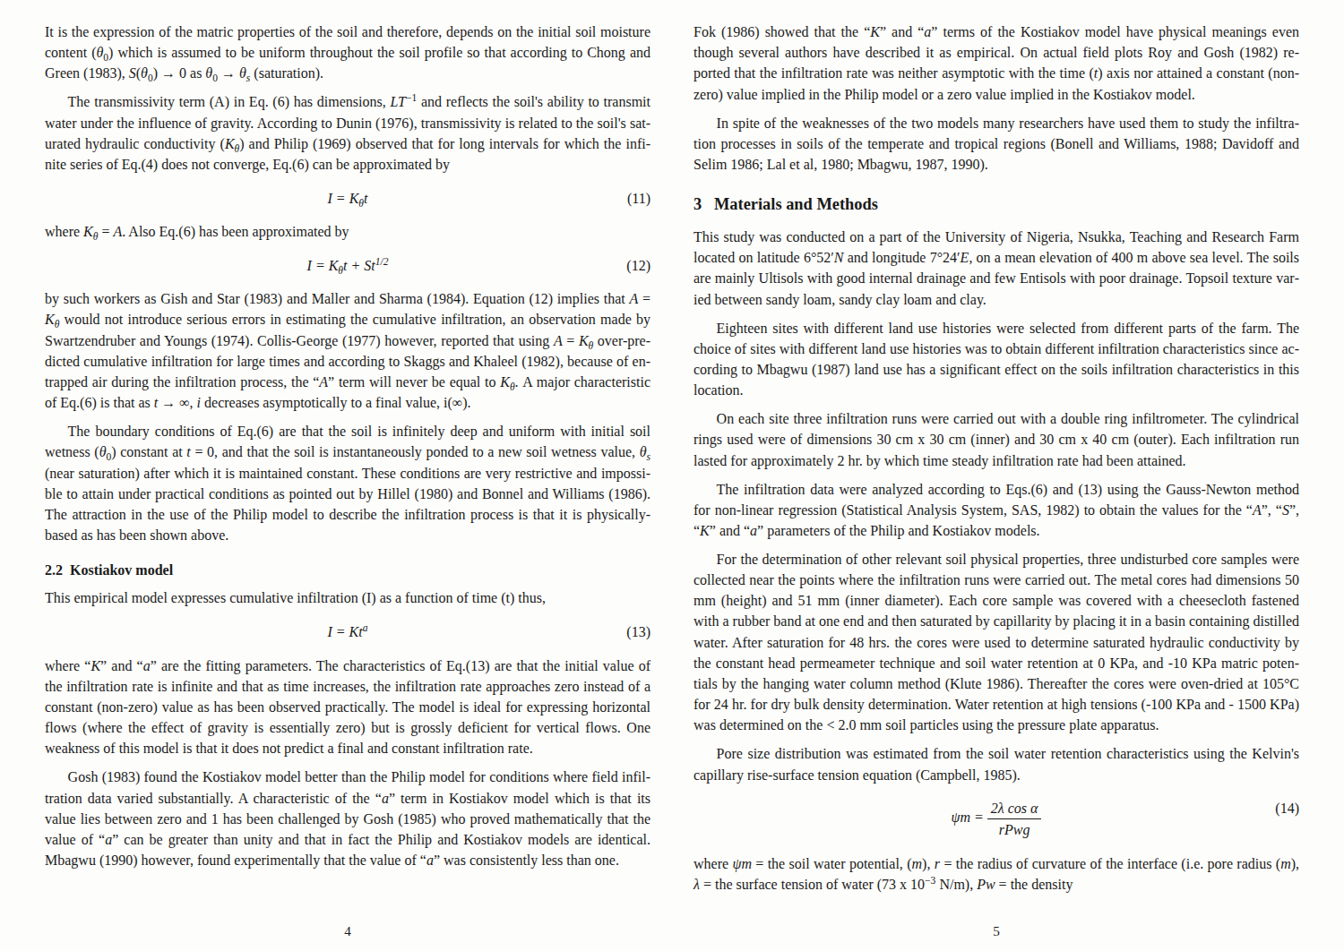It is the expression of the matric properties of the soil and therefore, depends on the initial soil moisture content (θ0) which is assumed to be uniform throughout the soil profile so that according to Chong and Green (1983), S(θ0) → 0 as θ0 → θs (saturation).
The transmissivity term (A) in Eq. (6) has dimensions, LT−1 and reflects the soil's ability to transmit water under the influence of gravity. According to Dunin (1976), transmissivity is related to the soil's saturated hydraulic conductivity (Kθ) and Philip (1969) observed that for long intervals for which the infinite series of Eq.(4) does not converge, Eq.(6) can be approximated by
I = Kθt (11)
where Kθ = A. Also Eq.(6) has been approximated by
I = Kθt + St1/2 (12)
by such workers as Gish and Star (1983) and Maller and Sharma (1984). Equation (12) implies that A = Kθ would not introduce serious errors in estimating the cumulative infiltration, an observation made by Swartzendruber and Youngs (1974). Collis-George (1977) however, reported that using A = Kθ over-predicted cumulative infiltration for large times and according to Skaggs and Khaleel (1982), because of entrapped air during the infiltration process, the “A” term will never be equal to Kθ. A major characteristic of Eq.(6) is that as t → ∞, i decreases asymptotically to a final value, i(∞).
The boundary conditions of Eq.(6) are that the soil is infinitely deep and uniform with initial soil wetness (θ0) constant at t = 0, and that the soil is instantaneously ponded to a new soil wetness value, θs (near saturation) after which it is maintained constant. These conditions are very restrictive and impossible to attain under practical conditions as pointed out by Hillel (1980) and Bonnel and Williams (1986). The attraction in the use of the Philip model to describe the infiltration process is that it is physically-based as has been shown above.
2.2 Kostiakov model
This empirical model expresses cumulative infiltration (I) as a function of time (t) thus,
I = Kta (13)
where “K” and “a” are the fitting parameters. The characteristics of Eq.(13) are that the initial value of the infiltration rate is infinite and that as time increases, the infiltration rate approaches zero instead of a constant (non-zero) value as has been observed practically. The model is ideal for expressing horizontal flows (where the effect of gravity is essentially zero) but is grossly deficient for vertical flows. One weakness of this model is that it does not predict a final and constant infiltration rate.
Gosh (1983) found the Kostiakov model better than the Philip model for conditions where field infiltration data varied substantially. A characteristic of the “a” term in Kostiakov model which is that its value lies between zero and 1 has been challenged by Gosh (1985) who proved mathematically that the value of “a” can be greater than unity and that in fact the Philip and Kostiakov models are identical. Mbagwu (1990) however, found experimentally that the value of “a” was consistently less than one.
4
Fok (1986) showed that the “K” and “a” terms of the Kostiakov model have physical meanings even though several authors have described it as empirical. On actual field plots Roy and Gosh (1982) reported that the infiltration rate was neither asymptotic with the time (t) axis nor attained a constant (non-zero) value implied in the Philip model or a zero value implied in the Kostiakov model.
In spite of the weaknesses of the two models many researchers have used them to study the infiltration processes in soils of the temperate and tropical regions (Bonell and Williams, 1988; Davidoff and Selim 1986; Lal et al, 1980; Mbagwu, 1987, 1990).
3 Materials and Methods
This study was conducted on a part of the University of Nigeria, Nsukka, Teaching and Research Farm located on latitude 6°52′N and longitude 7°24′E, on a mean elevation of 400 m above sea level. The soils are mainly Ultisols with good internal drainage and few Entisols with poor drainage. Topsoil texture varied between sandy loam, sandy clay loam and clay.
Eighteen sites with different land use histories were selected from different parts of the farm. The choice of sites with different land use histories was to obtain different infiltration characteristics since according to Mbagwu (1987) land use has a significant effect on the soils infiltration characteristics in this location.
On each site three infiltration runs were carried out with a double ring infiltrometer. The cylindrical rings used were of dimensions 30 cm x 30 cm (inner) and 30 cm x 40 cm (outer). Each infiltration run lasted for approximately 2 hr. by which time steady infiltration rate had been attained.
The infiltration data were analyzed according to Eqs.(6) and (13) using the Gauss-Newton method for non-linear regression (Statistical Analysis System, SAS, 1982) to obtain the values for the “A”, “S”, “K” and “a” parameters of the Philip and Kostiakov models.
For the determination of other relevant soil physical properties, three undisturbed core samples were collected near the points where the infiltration runs were carried out. The metal cores had dimensions 50 mm (height) and 51 mm (inner diameter). Each core sample was covered with a cheesecloth fastened with a rubber band at one end and then saturated by capillarity by placing it in a basin containing distilled water. After saturation for 48 hrs. the cores were used to determine saturated hydraulic conductivity by the constant head permeameter technique and soil water retention at 0 KPa, and -10 KPa matric potentials by the hanging water column method (Klute 1986). Thereafter the cores were oven-dried at 105°C for 24 hr. for dry bulk density determination. Water retention at high tensions (-100 KPa and - 1500 KPa) was determined on the < 2.0 mm soil particles using the pressure plate apparatus.
Pore size distribution was estimated from the soil water retention characteristics using the Kelvin's capillary rise-surface tension equation (Campbell, 1985).
ψm = 2λ cos α rPwg (14)
where ψm = the soil water potential, (m), r = the radius of curvature of the interface (i.e. pore radius (m), λ = the surface tension of water (73 x 10−3 N/m), Pw = the density
5